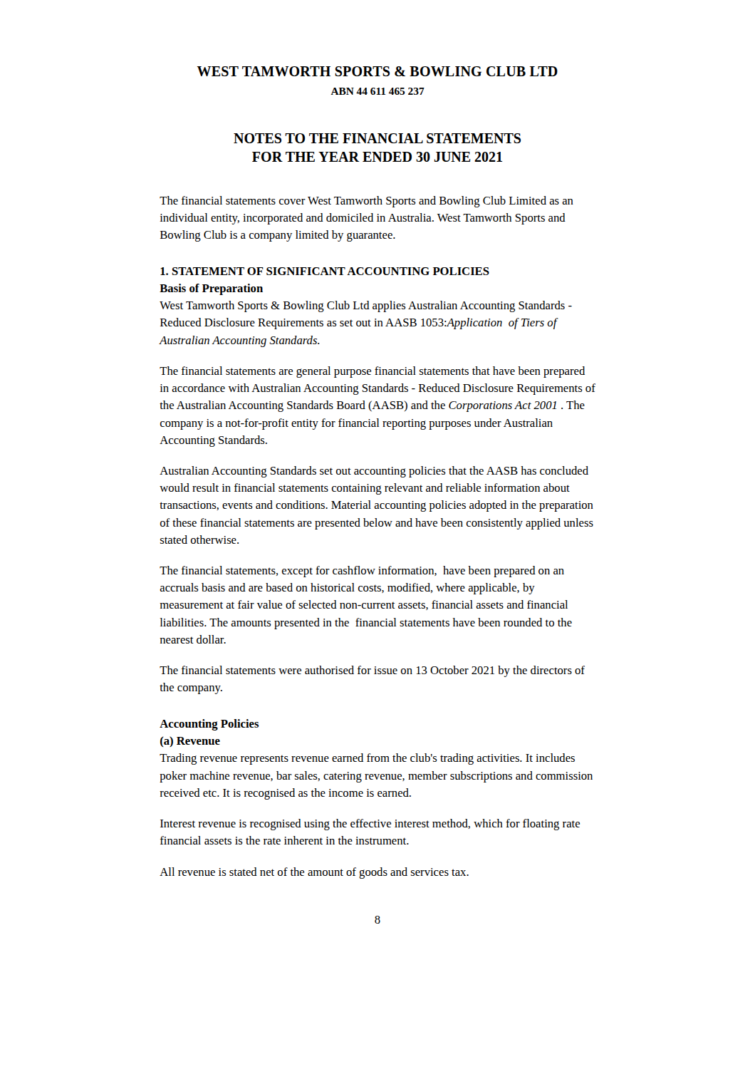WEST TAMWORTH SPORTS & BOWLING CLUB LTD
ABN 44 611 465 237
NOTES TO THE FINANCIAL STATEMENTS
FOR THE YEAR ENDED 30 JUNE 2021
The financial statements cover West Tamworth Sports and Bowling Club Limited as an individual entity, incorporated and domiciled in Australia. West Tamworth Sports and Bowling Club is a company limited by guarantee.
1. STATEMENT OF SIGNIFICANT ACCOUNTING POLICIES
Basis of Preparation
West Tamworth Sports & Bowling Club Ltd applies Australian Accounting Standards - Reduced Disclosure Requirements as set out in AASB 1053:Application of Tiers of Australian Accounting Standards.
The financial statements are general purpose financial statements that have been prepared in accordance with Australian Accounting Standards - Reduced Disclosure Requirements of the Australian Accounting Standards Board (AASB) and the Corporations Act 2001 . The company is a not-for-profit entity for financial reporting purposes under Australian Accounting Standards.
Australian Accounting Standards set out accounting policies that the AASB has concluded would result in financial statements containing relevant and reliable information about transactions, events and conditions. Material accounting policies adopted in the preparation of these financial statements are presented below and have been consistently applied unless stated otherwise.
The financial statements, except for cashflow information, have been prepared on an accruals basis and are based on historical costs, modified, where applicable, by measurement at fair value of selected non-current assets, financial assets and financial liabilities. The amounts presented in the financial statements have been rounded to the nearest dollar.
The financial statements were authorised for issue on 13 October 2021 by the directors of the company.
Accounting Policies
(a) Revenue
Trading revenue represents revenue earned from the club's trading activities. It includes poker machine revenue, bar sales, catering revenue, member subscriptions and commission received etc. It is recognised as the income is earned.
Interest revenue is recognised using the effective interest method, which for floating rate financial assets is the rate inherent in the instrument.
All revenue is stated net of the amount of goods and services tax.
8